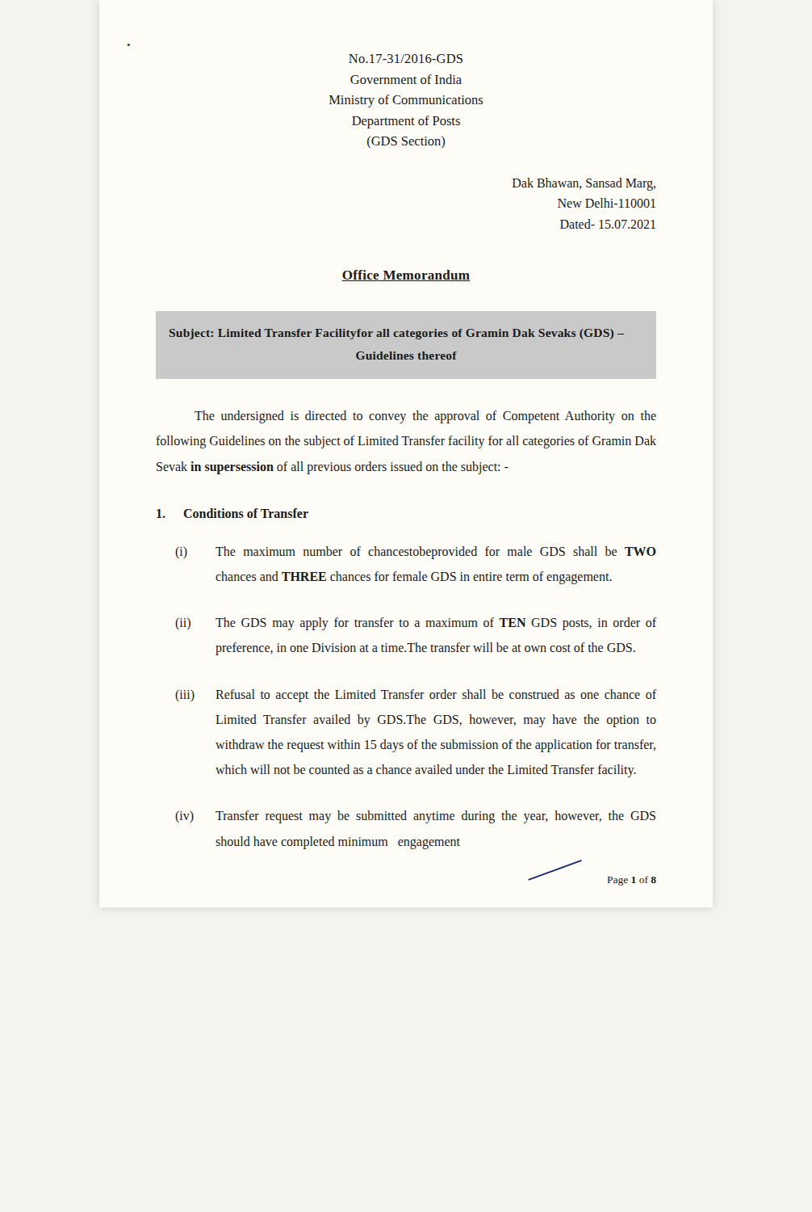•
No.17-31/2016-GDS
Government of India
Ministry of Communications
Department of Posts
(GDS Section)
Dak Bhawan, Sansad Marg,
New Delhi-110001
Dated- 15.07.2021
Office Memorandum
Subject: Limited Transfer Facilityfor all categories of Gramin Dak Sevaks (GDS) – Guidelines thereof
The undersigned is directed to convey the approval of Competent Authority on the following Guidelines on the subject of Limited Transfer facility for all categories of Gramin Dak Sevak in supersession of all previous orders issued on the subject: -
1. Conditions of Transfer
(i) The maximum number of chancestobeprovided for male GDS shall be TWO chances and THREE chances for female GDS in entire term of engagement.
(ii) The GDS may apply for transfer to a maximum of TEN GDS posts, in order of preference, in one Division at a time.The transfer will be at own cost of the GDS.
(iii) Refusal to accept the Limited Transfer order shall be construed as one chance of Limited Transfer availed by GDS.The GDS, however, may have the option to withdraw the request within 15 days of the submission of the application for transfer, which will not be counted as a chance availed under the Limited Transfer facility.
(iv) Transfer request may be submitted anytime during the year, however, the GDS should have completed minimum engagement
Page 1 of 8